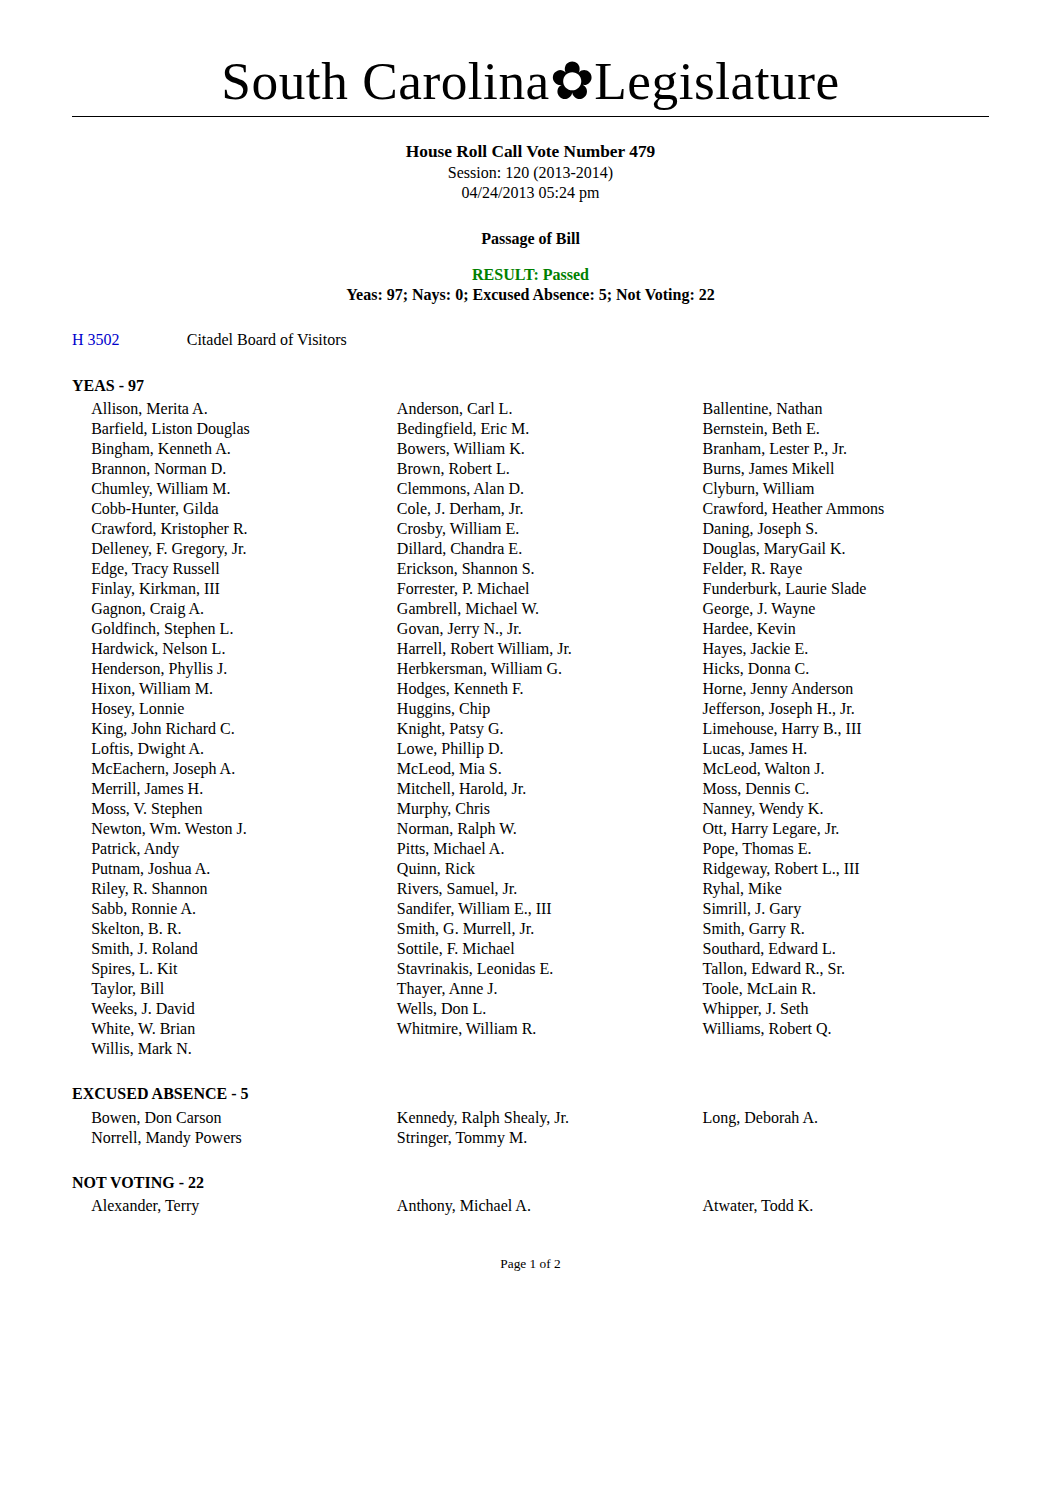South Carolina✿Legislature
House Roll Call Vote Number 479
Session: 120 (2013-2014)
04/24/2013 05:24 pm
Passage of Bill
RESULT: Passed
Yeas: 97; Nays: 0; Excused Absence: 5; Not Voting: 22
H 3502 Citadel Board of Visitors
YEAS - 97
| Allison, Merita A. | Anderson, Carl L. | Ballentine, Nathan |
| Barfield, Liston Douglas | Bedingfield, Eric M. | Bernstein, Beth E. |
| Bingham, Kenneth A. | Bowers, William K. | Branham, Lester P., Jr. |
| Brannon, Norman D. | Brown, Robert L. | Burns, James Mikell |
| Chumley, William M. | Clemmons, Alan D. | Clyburn, William |
| Cobb-Hunter, Gilda | Cole, J. Derham, Jr. | Crawford, Heather Ammons |
| Crawford, Kristopher R. | Crosby, William E. | Daning, Joseph S. |
| Delleney, F. Gregory, Jr. | Dillard, Chandra E. | Douglas, MaryGail K. |
| Edge, Tracy Russell | Erickson, Shannon S. | Felder, R. Raye |
| Finlay, Kirkman, III | Forrester, P. Michael | Funderburk, Laurie Slade |
| Gagnon, Craig A. | Gambrell, Michael W. | George, J. Wayne |
| Goldfinch, Stephen L. | Govan, Jerry N., Jr. | Hardee, Kevin |
| Hardwick, Nelson L. | Harrell, Robert William, Jr. | Hayes, Jackie E. |
| Henderson, Phyllis J. | Herbkersman, William G. | Hicks, Donna C. |
| Hixon, William M. | Hodges, Kenneth F. | Horne, Jenny Anderson |
| Hosey, Lonnie | Huggins, Chip | Jefferson, Joseph H., Jr. |
| King, John Richard C. | Knight, Patsy G. | Limehouse, Harry B., III |
| Loftis, Dwight A. | Lowe, Phillip D. | Lucas, James H. |
| McEachern, Joseph A. | McLeod, Mia S. | McLeod, Walton J. |
| Merrill, James H. | Mitchell, Harold, Jr. | Moss, Dennis C. |
| Moss, V. Stephen | Murphy, Chris | Nanney, Wendy K. |
| Newton, Wm. Weston J. | Norman, Ralph W. | Ott, Harry Legare, Jr. |
| Patrick, Andy | Pitts, Michael A. | Pope, Thomas E. |
| Putnam, Joshua A. | Quinn, Rick | Ridgeway, Robert L., III |
| Riley, R. Shannon | Rivers, Samuel, Jr. | Ryhal, Mike |
| Sabb, Ronnie A. | Sandifer, William E., III | Simrill, J. Gary |
| Skelton, B. R. | Smith, G. Murrell, Jr. | Smith, Garry R. |
| Smith, J. Roland | Sottile, F. Michael | Southard, Edward L. |
| Spires, L. Kit | Stavrinakis, Leonidas E. | Tallon, Edward R., Sr. |
| Taylor, Bill | Thayer, Anne J. | Toole, McLain R. |
| Weeks, J. David | Wells, Don L. | Whipper, J. Seth |
| White, W. Brian | Whitmire, William R. | Williams, Robert Q. |
| Willis, Mark N. | | |
EXCUSED ABSENCE - 5
| Bowen, Don Carson | Kennedy, Ralph Shealy, Jr. | Long, Deborah A. |
| Norrell, Mandy Powers | Stringer, Tommy M. | |
NOT VOTING - 22
| Alexander, Terry | Anthony, Michael A. | Atwater, Todd K. |
Page 1 of 2